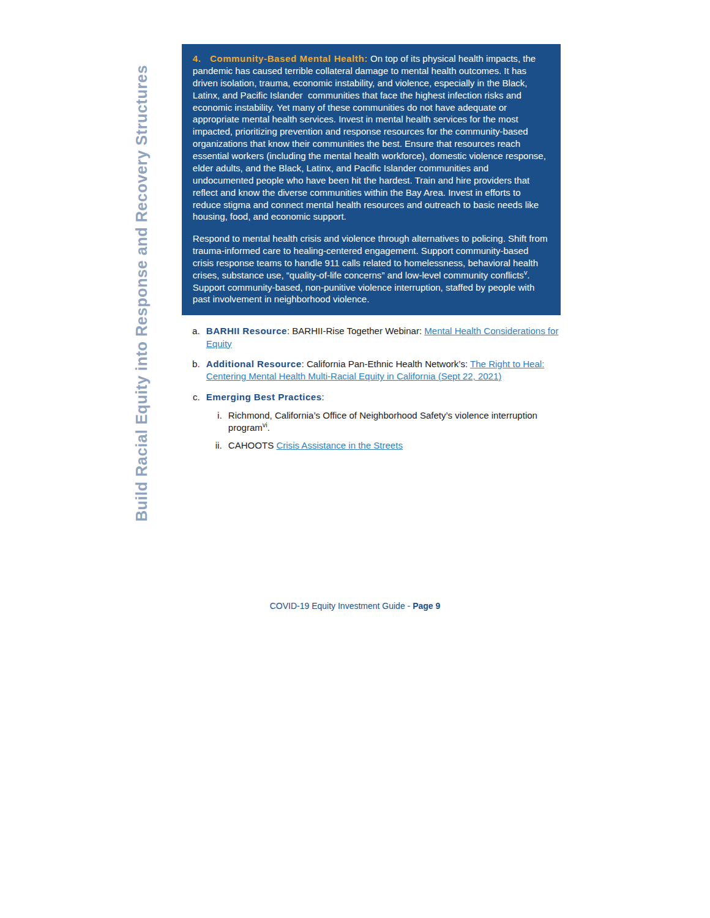Build Racial Equity into Response and Recovery Structures
4. Community-Based Mental Health: On top of its physical health impacts, the pandemic has caused terrible collateral damage to mental health outcomes. It has driven isolation, trauma, economic instability, and violence, especially in the Black, Latinx, and Pacific Islander communities that face the highest infection risks and economic instability. Yet many of these communities do not have adequate or appropriate mental health services. Invest in mental health services for the most impacted, prioritizing prevention and response resources for the community-based organizations that know their communities the best. Ensure that resources reach essential workers (including the mental health workforce), domestic violence response, elder adults, and the Black, Latinx, and Pacific Islander communities and undocumented people who have been hit the hardest. Train and hire providers that reflect and know the diverse communities within the Bay Area. Invest in efforts to reduce stigma and connect mental health resources and outreach to basic needs like housing, food, and economic support.
Respond to mental health crisis and violence through alternatives to policing. Shift from trauma-informed care to healing-centered engagement. Support community-based crisis response teams to handle 911 calls related to homelessness, behavioral health crises, substance use, “quality-of-life concerns” and low-level community conflictsv. Support community-based, non-punitive violence interruption, staffed by people with past involvement in neighborhood violence.
BARHII Resource: BARHII-Rise Together Webinar: Mental Health Considerations for Equity
Additional Resource: California Pan-Ethnic Health Network’s: The Right to Heal: Centering Mental Health Multi-Racial Equity in California (Sept 22, 2021)
Emerging Best Practices:
Richmond, California’s Office of Neighborhood Safety’s violence interruption programvi.
CAHOOTS Crisis Assistance in the Streets
COVID-19 Equity Investment Guide - Page 9